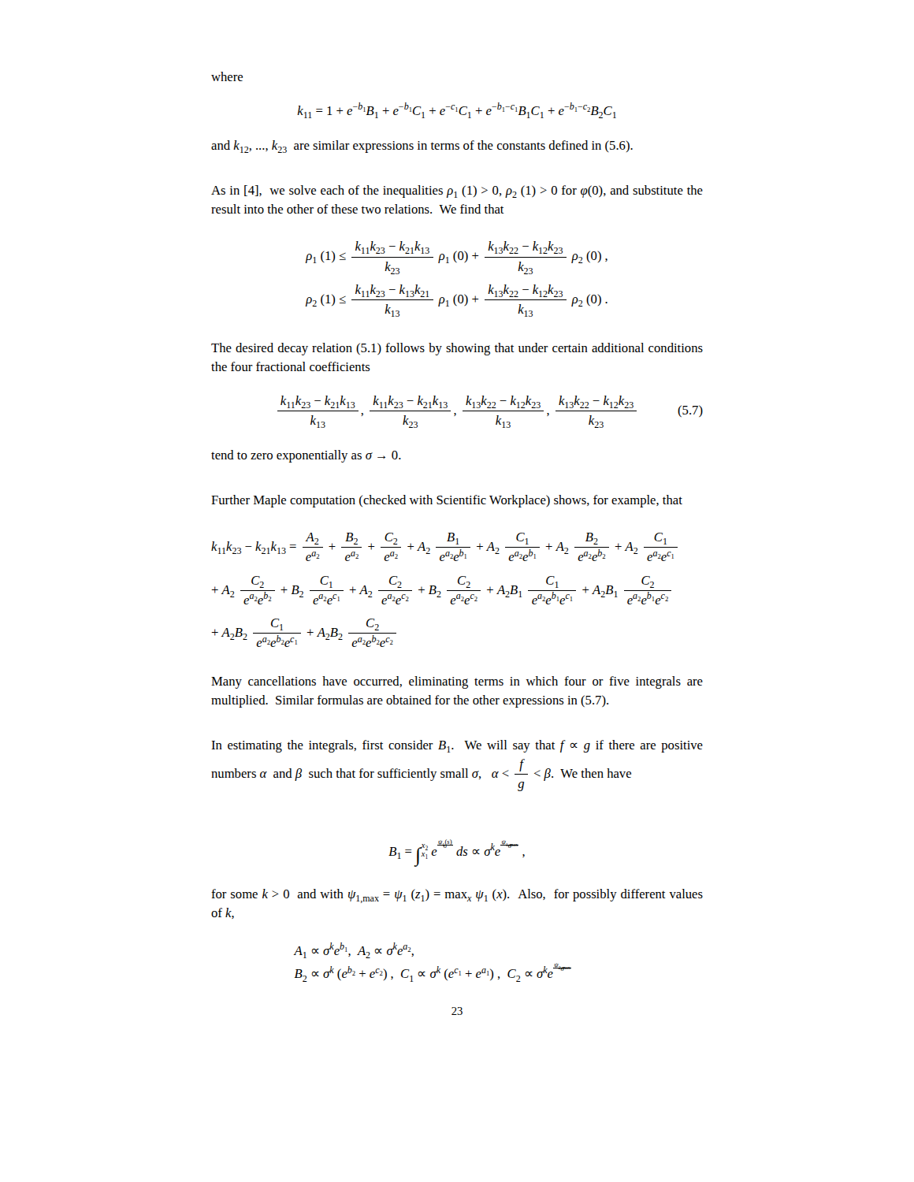where
k11 = 1 + e−b1B1 + e−b1C1 + e−c1C1 + e−b1−c1B1C1 + e−b1−c2B2C1
and k12, ..., k23 are similar expressions in terms of the constants defined in (5.6).
As in [4], we solve each of the inequalities ρ1 (1) > 0, ρ2 (1) > 0 for φ(0), and substitute the result into the other of these two relations. We find that
ρ1 (1) ≤ k11k23 − k21k13 k23 ρ1 (0) + k13k22 − k12k23 k23 ρ2 (0) , ρ2 (1) ≤ k11k23 − k13k21 k13 ρ1 (0) + k13k22 − k12k23 k13 ρ2 (0) .
The desired decay relation (5.1) follows by showing that under certain additional conditions the four fractional coefficients
k11k23 − k21k13 k13, k11k23 − k21k13 k23, k13k22 − k12k23 k13, k13k22 − k12k23 k23
(5.7)
tend to zero exponentially as σ → 0.
Further Maple computation (checked with Scientific Workplace) shows, for example, that
k11k23 − k21k13 = A2 ea2 + B2 ea2 + C2 ea2 + A2 B1 ea2eb1 + A2 C1 ea2eb1 + A2 B2 ea2eb2 + A2 C1 ea2ec1 + A2 C2 ea2eb2 + B2 C1 ea2ec1 + A2 C2 ea2ec2 + B2 C2 ea2ec2 + A2B1 C1 ea2eb1ec1 + A2B1 C2 ea2eb1ec2 + A2B2 C1 ea2eb2ec1 + A2B2 C2 ea2eb2ec2
Many cancellations have occurred, eliminating terms in which four or five integrals are multiplied. Similar formulas are obtained for the other expressions in (5.7).
In estimating the integrals, first consider B1. We will say that f ∝ g if there are positive numbers α and β such that for sufficiently small σ, α < fg < β. We then have
B1 = ∫x2 x1 eψ1(s) σ ds ∝ σkeψ1,max σ ,
for some k > 0 and with ψ1,max = ψ1 (z1) = maxx ψ1 (x). Also, for possibly different values of k,
A1 ∝ σkeb1, A2 ∝ σkea2, B2 ∝ σk (eb2 + ec2) , C1 ∝ σk (ec1 + ea1) , C2 ∝ σkeψ2,max σ
23